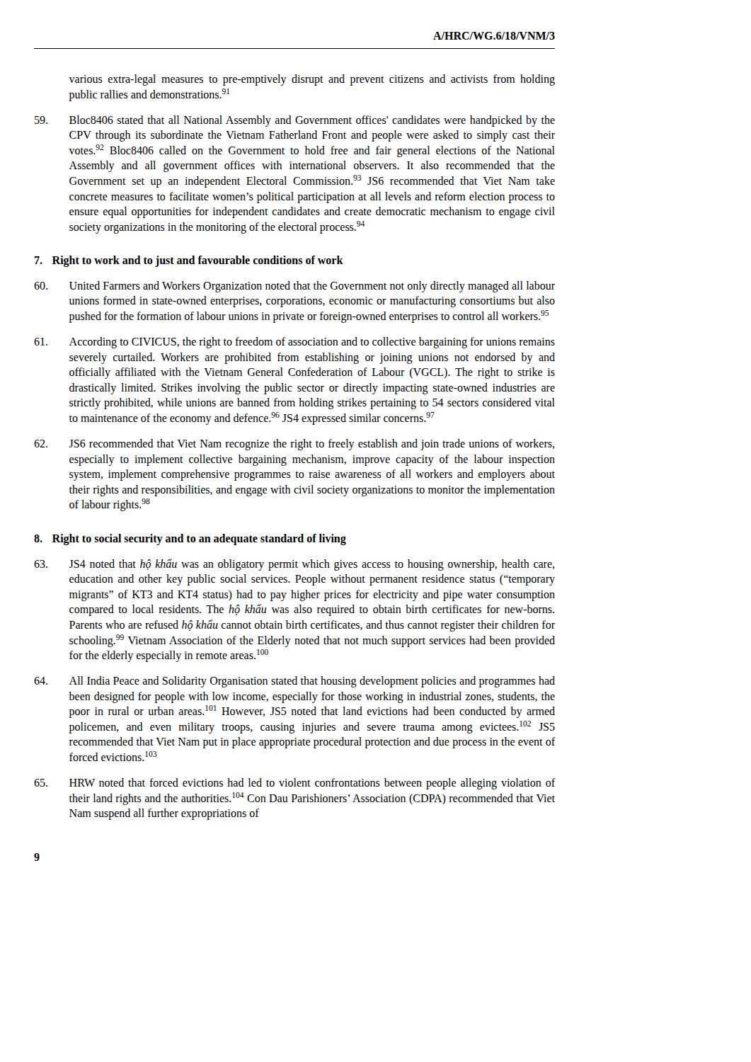A/HRC/WG.6/18/VNM/3
various extra-legal measures to pre-emptively disrupt and prevent citizens and activists from holding public rallies and demonstrations.91
59.
Bloc8406 stated that all National Assembly and Government offices' candidates were handpicked by the CPV through its subordinate the Vietnam Fatherland Front and people were asked to simply cast their votes.92 Bloc8406 called on the Government to hold free and fair general elections of the National Assembly and all government offices with international observers. It also recommended that the Government set up an independent Electoral Commission.93 JS6 recommended that Viet Nam take concrete measures to facilitate women’s political participation at all levels and reform election process to ensure equal opportunities for independent candidates and create democratic mechanism to engage civil society organizations in the monitoring of the electoral process.94
7. Right to work and to just and favourable conditions of work
60.
United Farmers and Workers Organization noted that the Government not only directly managed all labour unions formed in state-owned enterprises, corporations, economic or manufacturing consortiums but also pushed for the formation of labour unions in private or foreign-owned enterprises to control all workers.95
61.
According to CIVICUS, the right to freedom of association and to collective bargaining for unions remains severely curtailed. Workers are prohibited from establishing or joining unions not endorsed by and officially affiliated with the Vietnam General Confederation of Labour (VGCL). The right to strike is drastically limited. Strikes involving the public sector or directly impacting state-owned industries are strictly prohibited, while unions are banned from holding strikes pertaining to 54 sectors considered vital to maintenance of the economy and defence.96 JS4 expressed similar concerns.97
62.
JS6 recommended that Viet Nam recognize the right to freely establish and join trade unions of workers, especially to implement collective bargaining mechanism, improve capacity of the labour inspection system, implement comprehensive programmes to raise awareness of all workers and employers about their rights and responsibilities, and engage with civil society organizations to monitor the implementation of labour rights.98
8. Right to social security and to an adequate standard of living
63.
JS4 noted that hộ khẩu was an obligatory permit which gives access to housing ownership, health care, education and other key public social services. People without permanent residence status (“temporary migrants” of KT3 and KT4 status) had to pay higher prices for electricity and pipe water consumption compared to local residents. The hộ khẩu was also required to obtain birth certificates for new-borns. Parents who are refused hộ khẩu cannot obtain birth certificates, and thus cannot register their children for schooling.99 Vietnam Association of the Elderly noted that not much support services had been provided for the elderly especially in remote areas.100
64.
All India Peace and Solidarity Organisation stated that housing development policies and programmes had been designed for people with low income, especially for those working in industrial zones, students, the poor in rural or urban areas.101 However, JS5 noted that land evictions had been conducted by armed policemen, and even military troops, causing injuries and severe trauma among evictees.102 JS5 recommended that Viet Nam put in place appropriate procedural protection and due process in the event of forced evictions.103
65.
HRW noted that forced evictions had led to violent confrontations between people alleging violation of their land rights and the authorities.104 Con Dau Parishioners’ Association (CDPA) recommended that Viet Nam suspend all further expropriations of
9